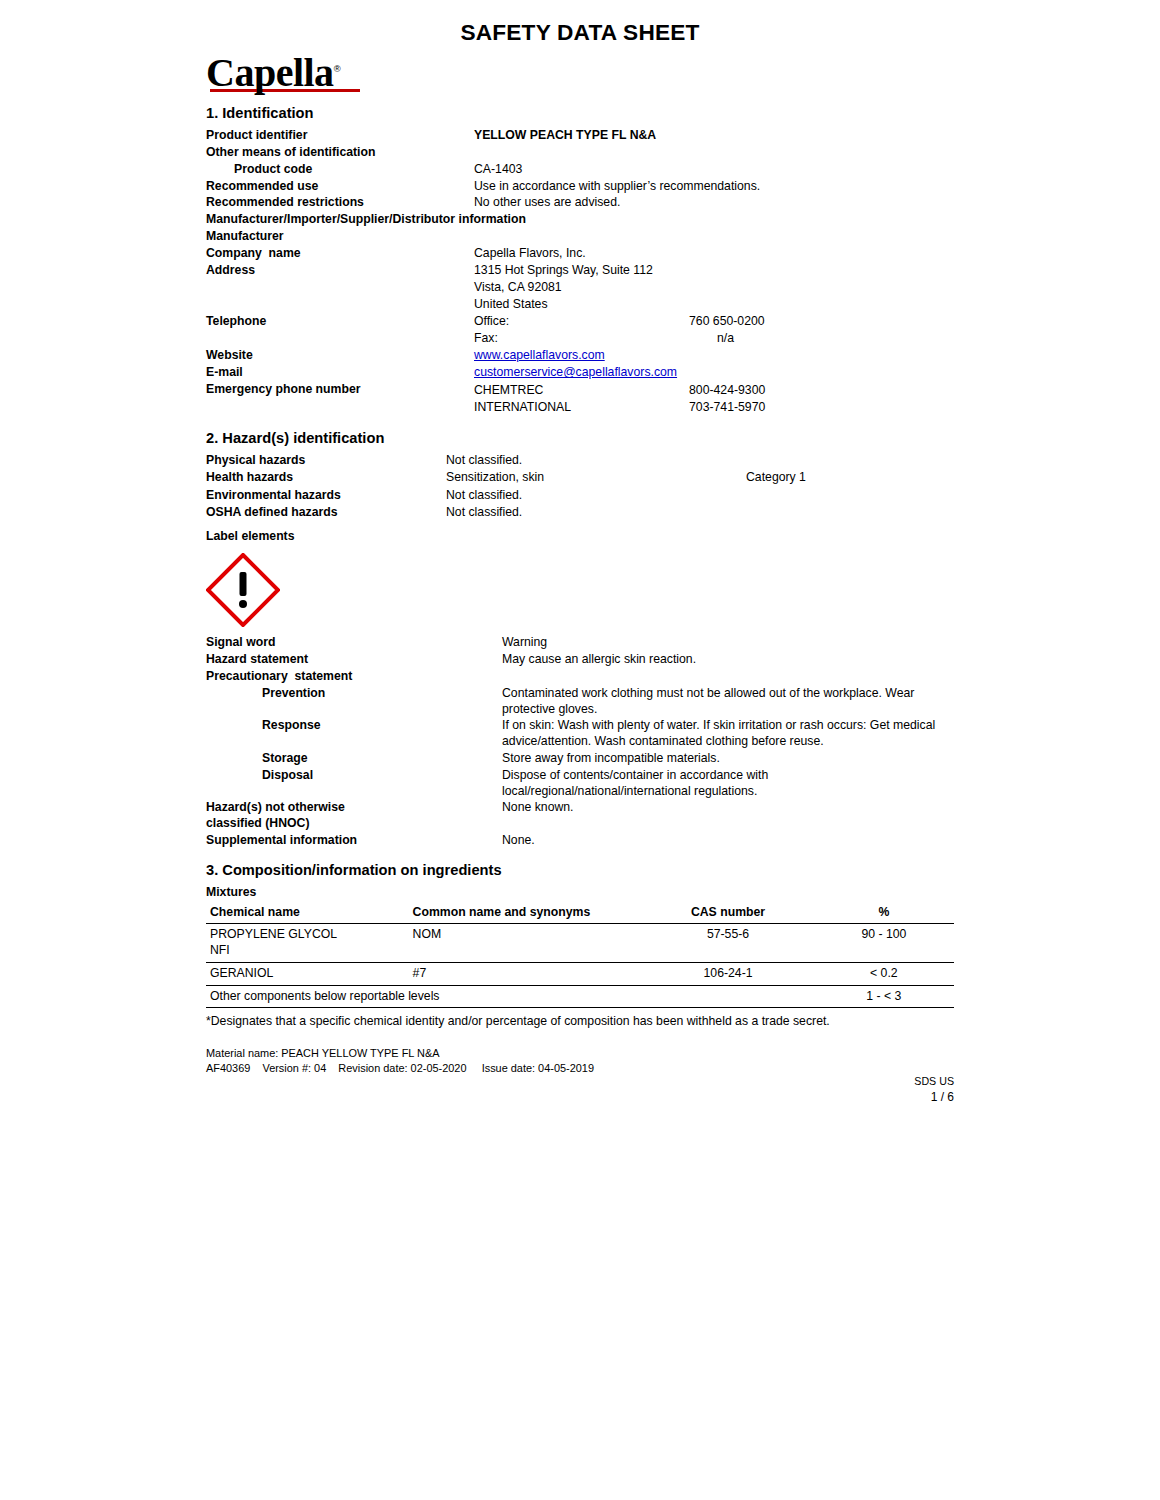SAFETY DATA SHEET
Capella®
1. Identification
| Product identifier | YELLOW PEACH TYPE FL N&A |
| Other means of identification | |
| Product code | CA-1403 |
| Recommended use | Use in accordance with supplier’s recommendations. |
| Recommended restrictions | No other uses are advised. |
| Manufacturer/Importer/Supplier/Distributor information |
| Manufacturer |
| Company name | Capella Flavors, Inc. |
| Address | 1315 Hot Springs Way, Suite 112 |
| | Vista, CA 92081 |
| | United States |
| Telephone | / Office: / 760 650-0200 / / Fax: / n/a / |
| Website | www.capellaflavors.com |
| E-mail | customerservice@capellaflavors.com |
| Emergency phone number | / CHEMTREC / 800-424-9300 / / INTERNATIONAL / 703-741-5970 / |
2. Hazard(s) identification
| Physical hazards | Not classified. |
| Health hazards | / Sensitization, skin / Category 1 / |
| Environmental hazards | Not classified. |
| OSHA defined hazards | Not classified. |
Label elements
| Signal word | Warning |
| Hazard statement | May cause an allergic skin reaction. |
| Precautionary statement | |
| Prevention | Contaminated work clothing must not be allowed out of the workplace. Wear protective gloves. |
| Response | If on skin: Wash with plenty of water. If skin irritation or rash occurs: Get medical advice/attention. Wash contaminated clothing before reuse. |
| Storage | Store away from incompatible materials. |
| Disposal | Dispose of contents/container in accordance with local/regional/national/international regulations. |
| Hazard(s) not otherwise classified (HNOC) | None known. |
| Supplemental information | None. |
3. Composition/information on ingredients
Mixtures
| Chemical name | Common name and synonyms | CAS number | % |
| --- | --- | --- | --- |
| PROPYLENE GLYCOL NFI | NOM | 57-55-6 | 90 - 100 |
| GERANIOL | #7 | 106-24-1 | < 0.2 |
| Other components below reportable levels | 1 - < 3 |
*Designates that a specific chemical identity and/or percentage of composition has been withheld as a trade secret.
Material name: PEACH YELLOW TYPE FL N&A
AF40369 Version #: 04 Revision date: 02-05-2020 Issue date: 04-05-2019
SDS US
1 / 6